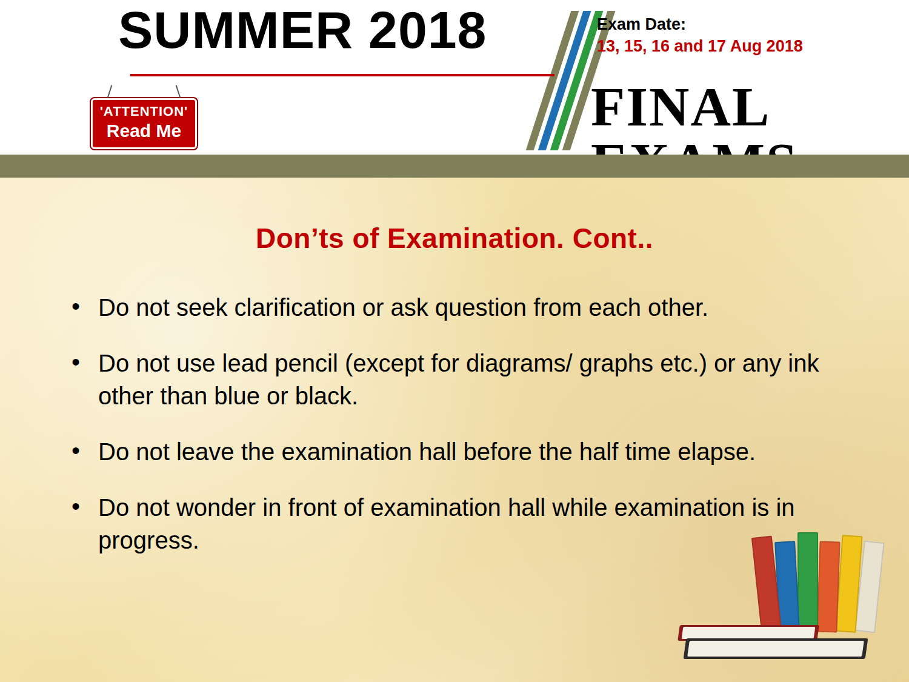SUMMER 2018
Exam Date:
13, 15, 16 and 17 Aug 2018
FINAL EXAMS
'ATTENTION'
Read Me
Don’ts of Examination. Cont..
Do not seek clarification or ask question from each other.
Do not use lead pencil (except for diagrams/ graphs etc.) or any ink other than blue or black.
Do not leave the examination hall before the half time elapse.
Do not wonder in front of examination hall while examination is in progress.